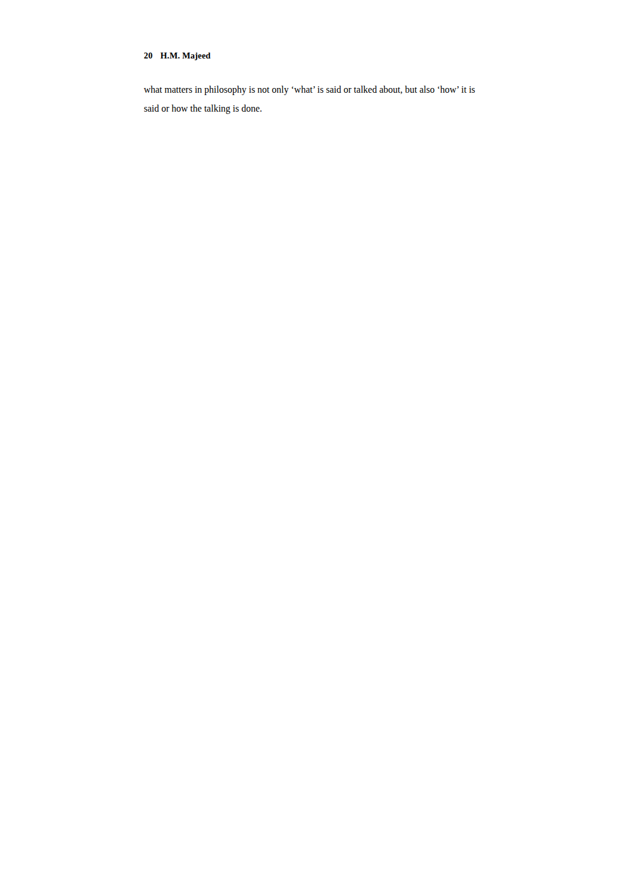20 H.M. Majeed
what matters in philosophy is not only ‘what’ is said or talked about, but also ‘how’ it is said or how the talking is done.